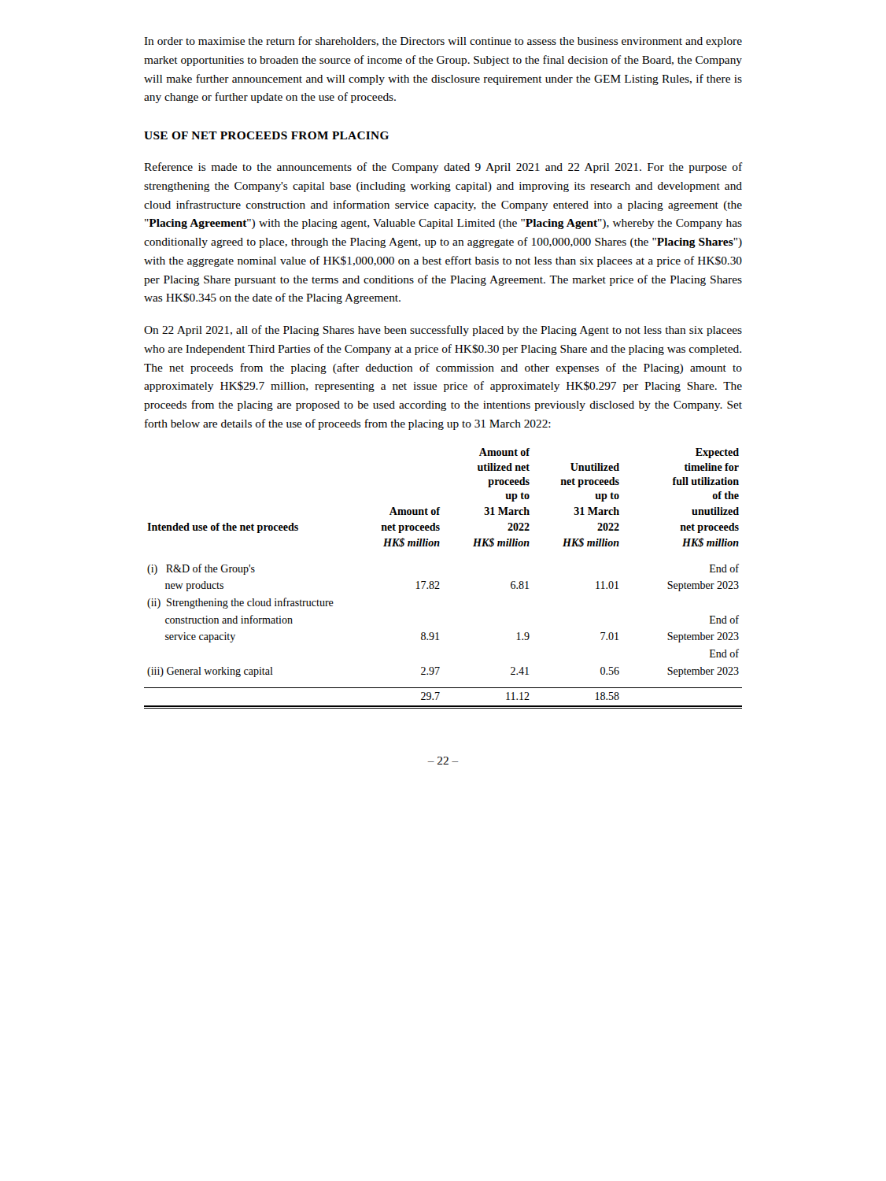In order to maximise the return for shareholders, the Directors will continue to assess the business environment and explore market opportunities to broaden the source of income of the Group. Subject to the final decision of the Board, the Company will make further announcement and will comply with the disclosure requirement under the GEM Listing Rules, if there is any change or further update on the use of proceeds.
USE OF NET PROCEEDS FROM PLACING
Reference is made to the announcements of the Company dated 9 April 2021 and 22 April 2021. For the purpose of strengthening the Company's capital base (including working capital) and improving its research and development and cloud infrastructure construction and information service capacity, the Company entered into a placing agreement (the "Placing Agreement") with the placing agent, Valuable Capital Limited (the "Placing Agent"), whereby the Company has conditionally agreed to place, through the Placing Agent, up to an aggregate of 100,000,000 Shares (the "Placing Shares") with the aggregate nominal value of HK$1,000,000 on a best effort basis to not less than six placees at a price of HK$0.30 per Placing Share pursuant to the terms and conditions of the Placing Agreement. The market price of the Placing Shares was HK$0.345 on the date of the Placing Agreement.
On 22 April 2021, all of the Placing Shares have been successfully placed by the Placing Agent to not less than six placees who are Independent Third Parties of the Company at a price of HK$0.30 per Placing Share and the placing was completed. The net proceeds from the placing (after deduction of commission and other expenses of the Placing) amount to approximately HK$29.7 million, representing a net issue price of approximately HK$0.297 per Placing Share. The proceeds from the placing are proposed to be used according to the intentions previously disclosed by the Company. Set forth below are details of the use of proceeds from the placing up to 31 March 2022:
| | | Amount of utilized net proceeds up to | Unutilized net proceeds up to | Expected timeline for full utilization of the |
| --- | --- | --- | --- | --- |
| | Amount of | 31 March | 31 March | unutilized |
| Intended use of the net proceeds | net proceeds | 2022 | 2022 | net proceeds |
| | HK$ million | HK$ million | HK$ million | HK$ million |
| (i) R&D of the Group's new products | 17.82 | 6.81 | 11.01 | End of September 2023 |
| (ii) Strengthening the cloud infrastructure construction and information service capacity | 8.91 | 1.9 | 7.01 | End of September 2023 |
| (iii) General working capital | 2.97 | 2.41 | 0.56 | End of September 2023 |
| | 29.7 | 11.12 | 18.58 | |
– 22 –